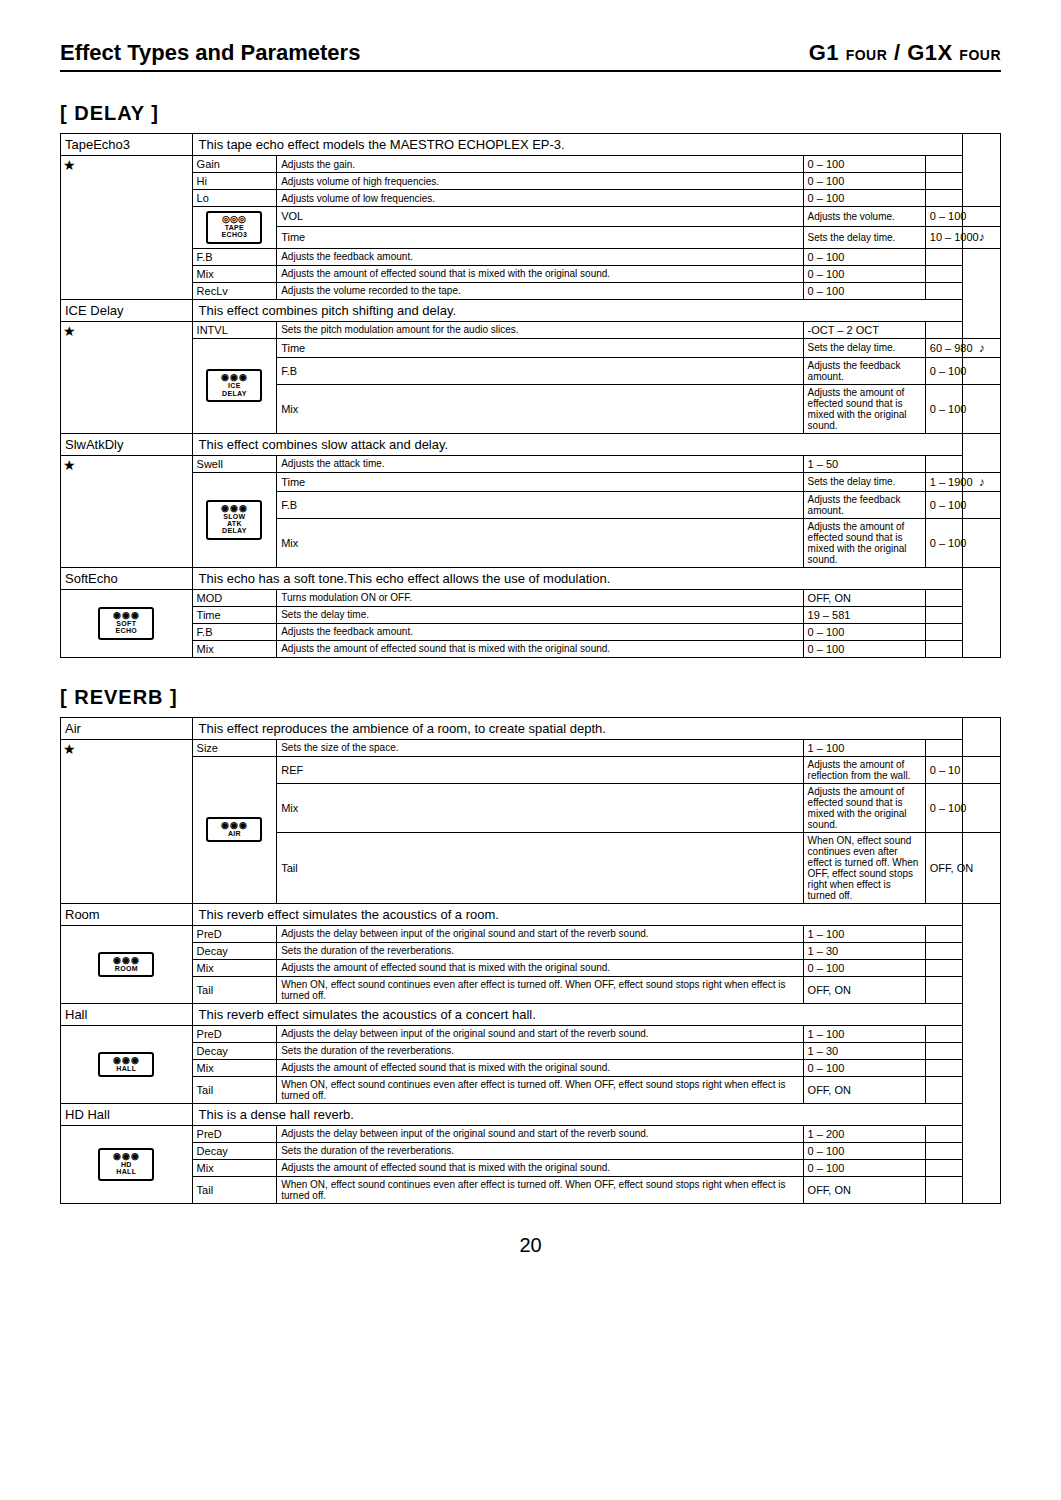Effect Types and Parameters
G1 FOUR / G1X FOUR
[ DELAY ]
| TapeEcho3 | This tape echo effect models the MAESTRO ECHOPLEX EP-3. |
| ★ | Gain | Adjusts the gain. | 0 – 100 | |
| Hi | Adjusts volume of high frequencies. | 0 – 100 | |
| Lo | Adjusts volume of low frequencies. | 0 – 100 | |
| ◎◎◎ TAPE ECHO3 | VOL | Adjusts the volume. | 0 – 100 | |
| Time | Sets the delay time. | 10 – 1000 | ♪ |
| F.B | Adjusts the feedback amount. | 0 – 100 | |
| Mix | Adjusts the amount of effected sound that is mixed with the original sound. | 0 – 100 | |
| RecLv | Adjusts the volume recorded to the tape. | 0 – 100 | |
| ICE Delay | This effect combines pitch shifting and delay. |
| ★ | INTVL | Sets the pitch modulation amount for the audio slices. | -OCT – 2 OCT | |
| ◉◉◉ ICE DELAY | Time | Sets the delay time. | 60 – 980 | ♪ |
| F.B | Adjusts the feedback amount. | 0 – 100 | |
| Mix | Adjusts the amount of effected sound that is mixed with the original sound. | 0 – 100 | |
| SlwAtkDly | This effect combines slow attack and delay. |
| ★ | Swell | Adjusts the attack time. | 1 – 50 | |
| ◉◉◉ SLOW ATK DELAY | Time | Sets the delay time. | 1 – 1900 | ♪ |
| F.B | Adjusts the feedback amount. | 0 – 100 | |
| Mix | Adjusts the amount of effected sound that is mixed with the original sound. | 0 – 100 | |
| SoftEcho | This echo has a soft tone.This echo effect allows the use of modulation. |
| ◉◉◉ SOFT ECHO | MOD | Turns modulation ON or OFF. | OFF, ON | |
| Time | Sets the delay time. | 19 – 581 | |
| F.B | Adjusts the feedback amount. | 0 – 100 | |
| Mix | Adjusts the amount of effected sound that is mixed with the original sound. | 0 – 100 | |
[ REVERB ]
| Air | This effect reproduces the ambience of a room, to create spatial depth. |
| ★ | Size | Sets the size of the space. | 1 – 100 | |
| ◉◉◉ AIR | REF | Adjusts the amount of reflection from the wall. | 0 – 10 | |
| Mix | Adjusts the amount of effected sound that is mixed with the original sound. | 0 – 100 | |
| Tail | When ON, effect sound continues even after effect is turned off. When OFF, effect sound stops right when effect is turned off. | OFF, ON | |
| Room | This reverb effect simulates the acoustics of a room. |
| ◉◉◉ ROOM | PreD | Adjusts the delay between input of the original sound and start of the reverb sound. | 1 – 100 | |
| Decay | Sets the duration of the reverberations. | 1 – 30 | |
| Mix | Adjusts the amount of effected sound that is mixed with the original sound. | 0 – 100 | |
| Tail | When ON, effect sound continues even after effect is turned off. When OFF, effect sound stops right when effect is turned off. | OFF, ON | |
| Hall | This reverb effect simulates the acoustics of a concert hall. |
| ◉◉◉ HALL | PreD | Adjusts the delay between input of the original sound and start of the reverb sound. | 1 – 100 | |
| Decay | Sets the duration of the reverberations. | 1 – 30 | |
| Mix | Adjusts the amount of effected sound that is mixed with the original sound. | 0 – 100 | |
| Tail | When ON, effect sound continues even after effect is turned off. When OFF, effect sound stops right when effect is turned off. | OFF, ON | |
| HD Hall | This is a dense hall reverb. |
| ◉◉◉ HD HALL | PreD | Adjusts the delay between input of the original sound and start of the reverb sound. | 1 – 200 | |
| Decay | Sets the duration of the reverberations. | 0 – 100 | |
| Mix | Adjusts the amount of effected sound that is mixed with the original sound. | 0 – 100 | |
| Tail | When ON, effect sound continues even after effect is turned off. When OFF, effect sound stops right when effect is turned off. | OFF, ON | |
20